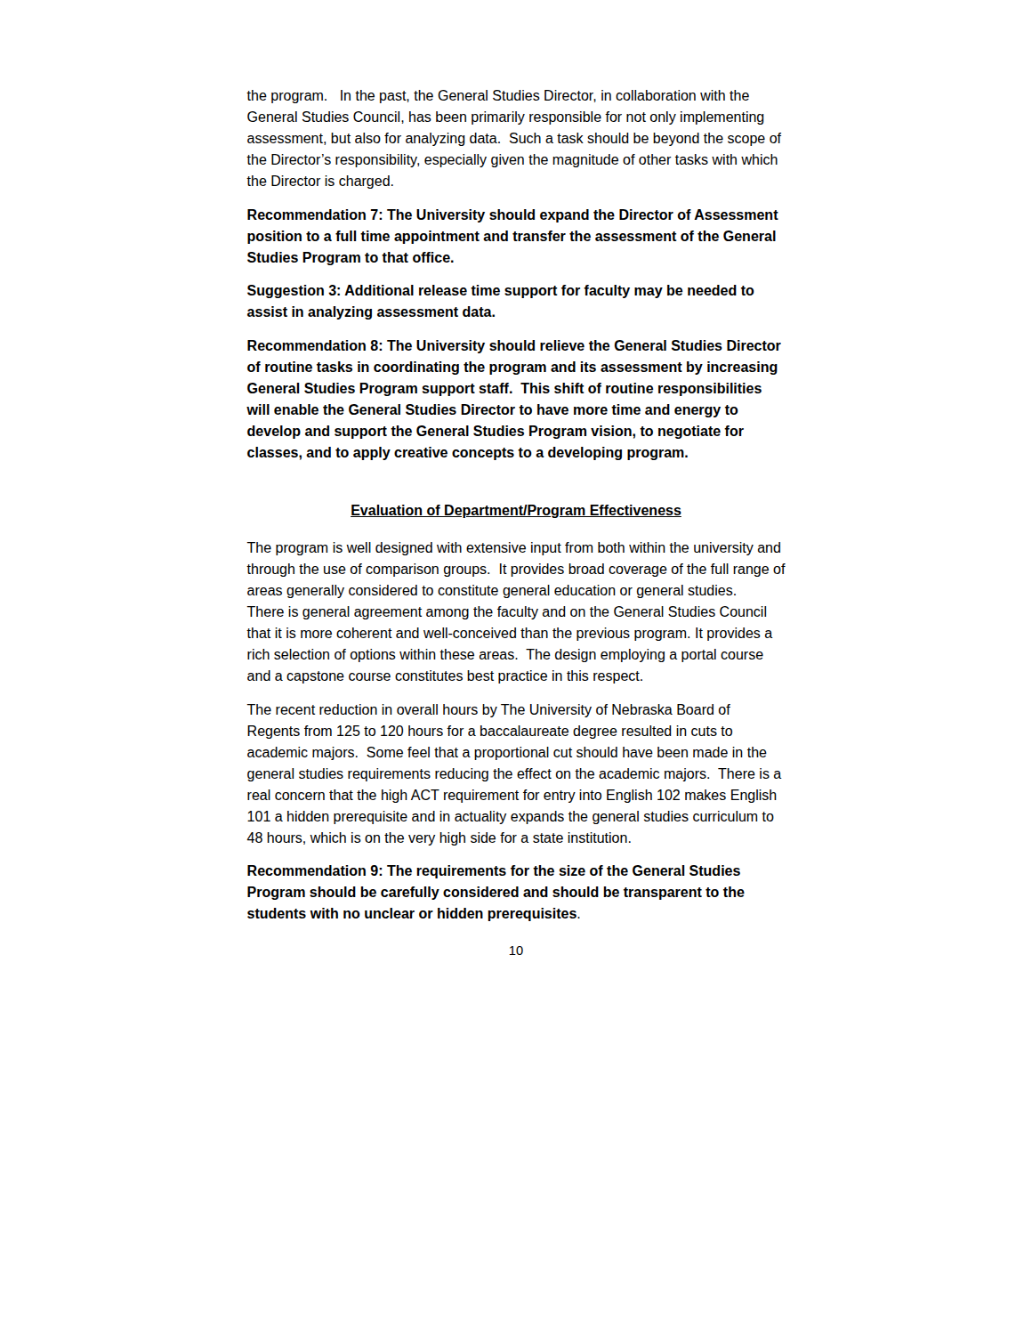the program. In the past, the General Studies Director, in collaboration with the General Studies Council, has been primarily responsible for not only implementing assessment, but also for analyzing data. Such a task should be beyond the scope of the Director’s responsibility, especially given the magnitude of other tasks with which the Director is charged.
Recommendation 7: The University should expand the Director of Assessment position to a full time appointment and transfer the assessment of the General Studies Program to that office.
Suggestion 3: Additional release time support for faculty may be needed to assist in analyzing assessment data.
Recommendation 8: The University should relieve the General Studies Director of routine tasks in coordinating the program and its assessment by increasing General Studies Program support staff. This shift of routine responsibilities will enable the General Studies Director to have more time and energy to develop and support the General Studies Program vision, to negotiate for classes, and to apply creative concepts to a developing program.
Evaluation of Department/Program Effectiveness
The program is well designed with extensive input from both within the university and through the use of comparison groups. It provides broad coverage of the full range of areas generally considered to constitute general education or general studies. There is general agreement among the faculty and on the General Studies Council that it is more coherent and well-conceived than the previous program. It provides a rich selection of options within these areas. The design employing a portal course and a capstone course constitutes best practice in this respect.
The recent reduction in overall hours by The University of Nebraska Board of Regents from 125 to 120 hours for a baccalaureate degree resulted in cuts to academic majors. Some feel that a proportional cut should have been made in the general studies requirements reducing the effect on the academic majors. There is a real concern that the high ACT requirement for entry into English 102 makes English 101 a hidden prerequisite and in actuality expands the general studies curriculum to 48 hours, which is on the very high side for a state institution.
Recommendation 9: The requirements for the size of the General Studies Program should be carefully considered and should be transparent to the students with no unclear or hidden prerequisites.
10